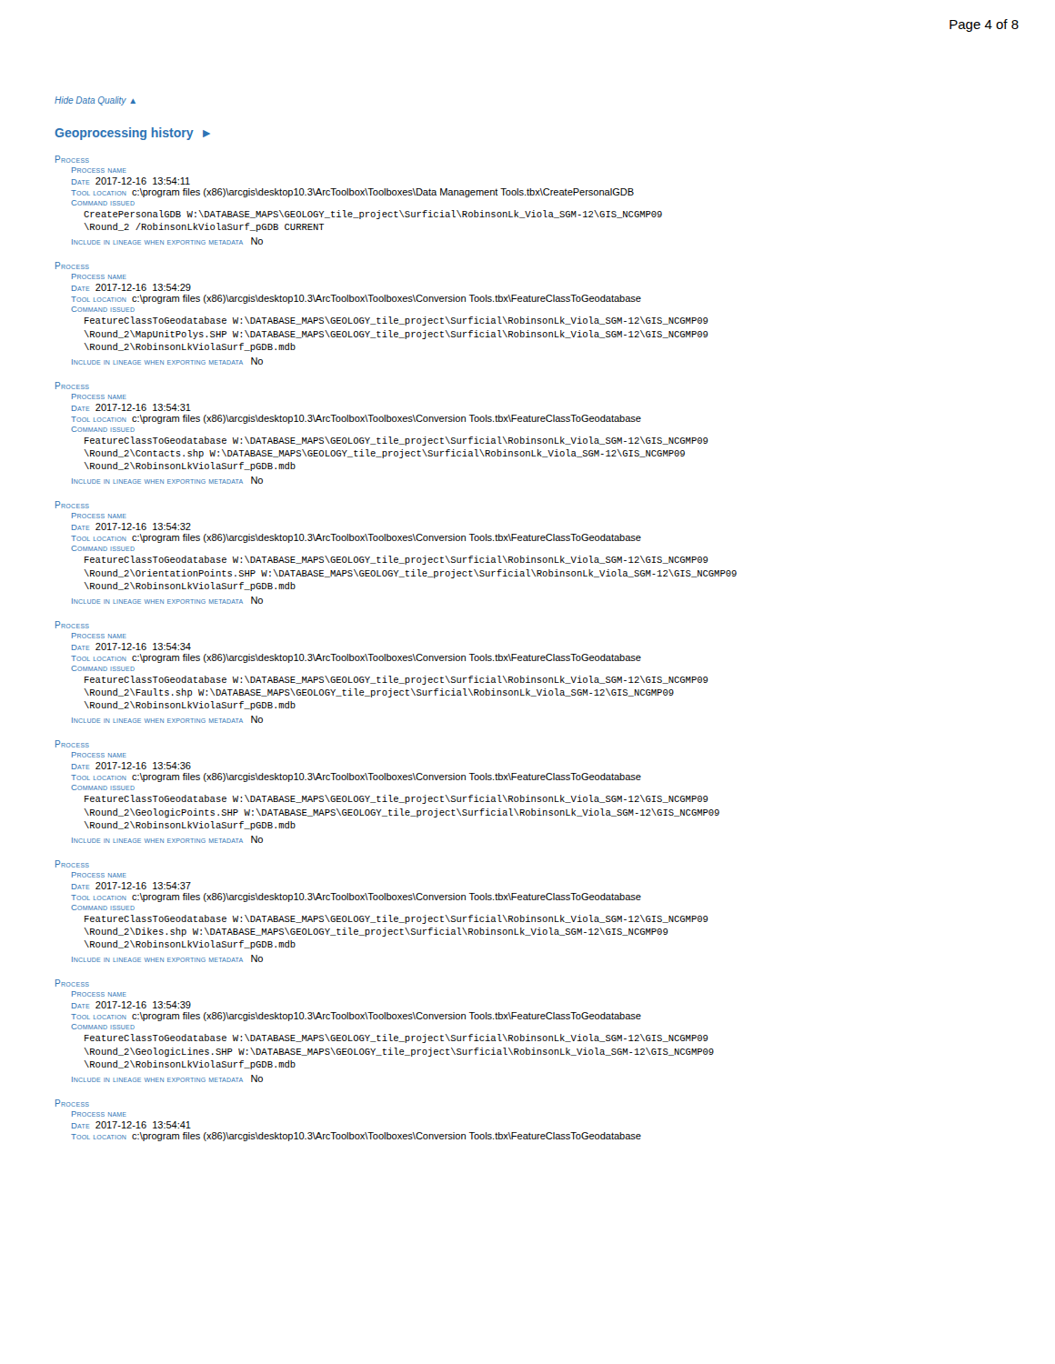Page 4 of 8
Hide Data Quality ▲
Geoprocessing history ►
Process
Process name
Date 2017-12-16 13:54:11
Tool location c:\program files (x86)\arcgis\desktop10.3\ArcToolbox\Toolboxes\Data Management Tools.tbx\CreatePersonalGDB
Command issued
CreatePersonalGDB W:\DATABASE_MAPS\GEOLOGY_tile_project\Surficial\RobinsonLk_Viola_SGM-12\GIS_NCGMP09
\Round_2 /RobinsonLkViolaSurf_pGDB CURRENT
Include in lineage when exporting metadata No
Process
Process name
Date 2017-12-16 13:54:29
Tool location c:\program files (x86)\arcgis\desktop10.3\ArcToolbox\Toolboxes\Conversion Tools.tbx\FeatureClassToGeodatabase
Command issued
FeatureClassToGeodatabase W:\DATABASE_MAPS\GEOLOGY_tile_project\Surficial\RobinsonLk_Viola_SGM-12\GIS_NCGMP09
\Round_2\MapUnitPolys.SHP W:\DATABASE_MAPS\GEOLOGY_tile_project\Surficial\RobinsonLk_Viola_SGM-12\GIS_NCGMP09
\Round_2\RobinsonLkViolaSurf_pGDB.mdb
Include in lineage when exporting metadata No
Process
Process name
Date 2017-12-16 13:54:31
Tool location c:\program files (x86)\arcgis\desktop10.3\ArcToolbox\Toolboxes\Conversion Tools.tbx\FeatureClassToGeodatabase
Command issued
FeatureClassToGeodatabase W:\DATABASE_MAPS\GEOLOGY_tile_project\Surficial\RobinsonLk_Viola_SGM-12\GIS_NCGMP09
\Round_2\Contacts.shp W:\DATABASE_MAPS\GEOLOGY_tile_project\Surficial\RobinsonLk_Viola_SGM-12\GIS_NCGMP09
\Round_2\RobinsonLkViolaSurf_pGDB.mdb
Include in lineage when exporting metadata No
Process
Process name
Date 2017-12-16 13:54:32
Tool location c:\program files (x86)\arcgis\desktop10.3\ArcToolbox\Toolboxes\Conversion Tools.tbx\FeatureClassToGeodatabase
Command issued
FeatureClassToGeodatabase W:\DATABASE_MAPS\GEOLOGY_tile_project\Surficial\RobinsonLk_Viola_SGM-12\GIS_NCGMP09
\Round_2\OrientationPoints.SHP W:\DATABASE_MAPS\GEOLOGY_tile_project\Surficial\RobinsonLk_Viola_SGM-12\GIS_NCGMP09
\Round_2\RobinsonLkViolaSurf_pGDB.mdb
Include in lineage when exporting metadata No
Process
Process name
Date 2017-12-16 13:54:34
Tool location c:\program files (x86)\arcgis\desktop10.3\ArcToolbox\Toolboxes\Conversion Tools.tbx\FeatureClassToGeodatabase
Command issued
FeatureClassToGeodatabase W:\DATABASE_MAPS\GEOLOGY_tile_project\Surficial\RobinsonLk_Viola_SGM-12\GIS_NCGMP09
\Round_2\Faults.shp W:\DATABASE_MAPS\GEOLOGY_tile_project\Surficial\RobinsonLk_Viola_SGM-12\GIS_NCGMP09
\Round_2\RobinsonLkViolaSurf_pGDB.mdb
Include in lineage when exporting metadata No
Process
Process name
Date 2017-12-16 13:54:36
Tool location c:\program files (x86)\arcgis\desktop10.3\ArcToolbox\Toolboxes\Conversion Tools.tbx\FeatureClassToGeodatabase
Command issued
FeatureClassToGeodatabase W:\DATABASE_MAPS\GEOLOGY_tile_project\Surficial\RobinsonLk_Viola_SGM-12\GIS_NCGMP09
\Round_2\GeologicPoints.SHP W:\DATABASE_MAPS\GEOLOGY_tile_project\Surficial\RobinsonLk_Viola_SGM-12\GIS_NCGMP09
\Round_2\RobinsonLkViolaSurf_pGDB.mdb
Include in lineage when exporting metadata No
Process
Process name
Date 2017-12-16 13:54:37
Tool location c:\program files (x86)\arcgis\desktop10.3\ArcToolbox\Toolboxes\Conversion Tools.tbx\FeatureClassToGeodatabase
Command issued
FeatureClassToGeodatabase W:\DATABASE_MAPS\GEOLOGY_tile_project\Surficial\RobinsonLk_Viola_SGM-12\GIS_NCGMP09
\Round_2\Dikes.shp W:\DATABASE_MAPS\GEOLOGY_tile_project\Surficial\RobinsonLk_Viola_SGM-12\GIS_NCGMP09
\Round_2\RobinsonLkViolaSurf_pGDB.mdb
Include in lineage when exporting metadata No
Process
Process name
Date 2017-12-16 13:54:39
Tool location c:\program files (x86)\arcgis\desktop10.3\ArcToolbox\Toolboxes\Conversion Tools.tbx\FeatureClassToGeodatabase
Command issued
FeatureClassToGeodatabase W:\DATABASE_MAPS\GEOLOGY_tile_project\Surficial\RobinsonLk_Viola_SGM-12\GIS_NCGMP09
\Round_2\GeologicLines.SHP W:\DATABASE_MAPS\GEOLOGY_tile_project\Surficial\RobinsonLk_Viola_SGM-12\GIS_NCGMP09
\Round_2\RobinsonLkViolaSurf_pGDB.mdb
Include in lineage when exporting metadata No
Process
Process name
Date 2017-12-16 13:54:41
Tool location c:\program files (x86)\arcgis\desktop10.3\ArcToolbox\Toolboxes\Conversion Tools.tbx\FeatureClassToGeodatabase